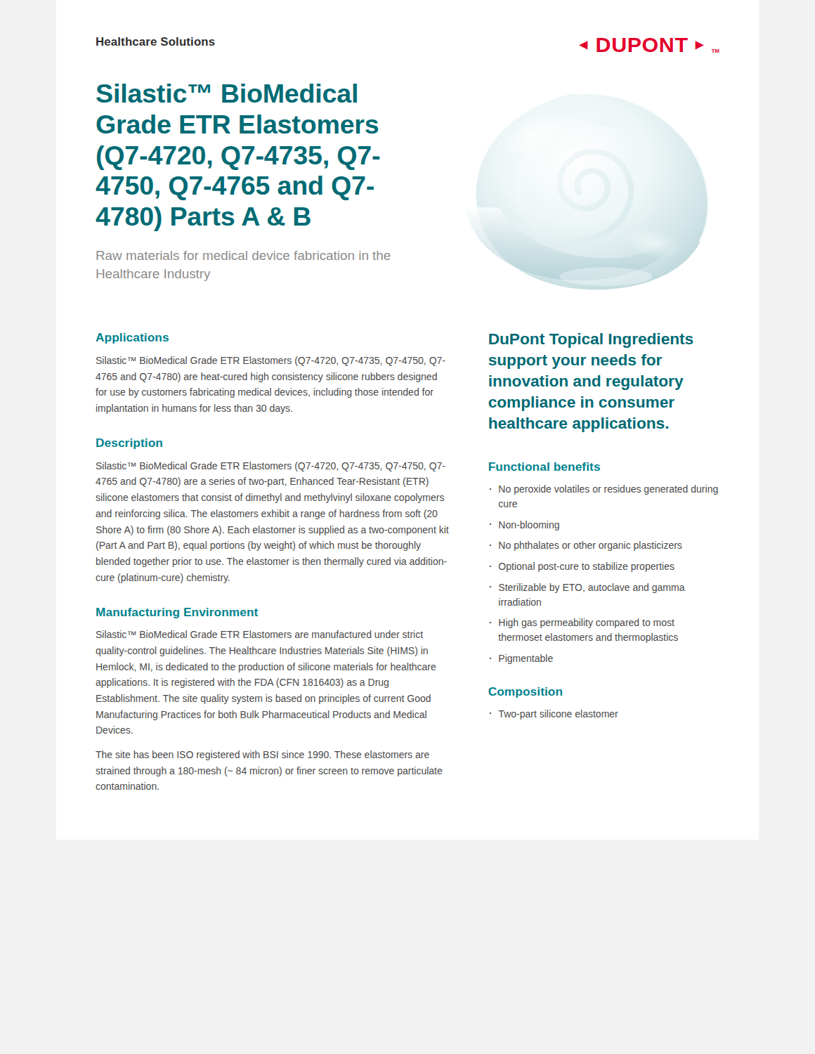Healthcare Solutions
◂ DUPONT ▸ TM
Silastic™ BioMedical Grade ETR Elastomers (Q7-4720, Q7-4735, Q7-4750, Q7-4765 and Q7-4780) Parts A & B
Raw materials for medical device fabrication in the Healthcare Industry
Applications
Silastic™ BioMedical Grade ETR Elastomers (Q7-4720, Q7-4735, Q7-4750, Q7-4765 and Q7-4780) are heat-cured high consistency silicone rubbers designed for use by customers fabricating medical devices, including those intended for implantation in humans for less than 30 days.
Description
Silastic™ BioMedical Grade ETR Elastomers (Q7-4720, Q7-4735, Q7-4750, Q7-4765 and Q7-4780) are a series of two-part, Enhanced Tear-Resistant (ETR) silicone elastomers that consist of dimethyl and methylvinyl siloxane copolymers and reinforcing silica. The elastomers exhibit a range of hardness from soft (20 Shore A) to firm (80 Shore A). Each elastomer is supplied as a two-component kit (Part A and Part B), equal portions (by weight) of which must be thoroughly blended together prior to use. The elastomer is then thermally cured via addition-cure (platinum-cure) chemistry.
Manufacturing Environment
Silastic™ BioMedical Grade ETR Elastomers are manufactured under strict quality-control guidelines. The Healthcare Industries Materials Site (HIMS) in Hemlock, MI, is dedicated to the production of silicone materials for healthcare applications. It is registered with the FDA (CFN 1816403) as a Drug Establishment. The site quality system is based on principles of current Good Manufacturing Practices for both Bulk Pharmaceutical Products and Medical Devices.
The site has been ISO registered with BSI since 1990. These elastomers are strained through a 180-mesh (~ 84 micron) or finer screen to remove particulate contamination.
DuPont Topical Ingredients support your needs for innovation and regulatory compliance in consumer healthcare applications.
Functional benefits
No peroxide volatiles or residues generated during cure
Non-blooming
No phthalates or other organic plasticizers
Optional post-cure to stabilize properties
Sterilizable by ETO, autoclave and gamma irradiation
High gas permeability compared to most thermoset elastomers and thermoplastics
Pigmentable
Composition
Two-part silicone elastomer